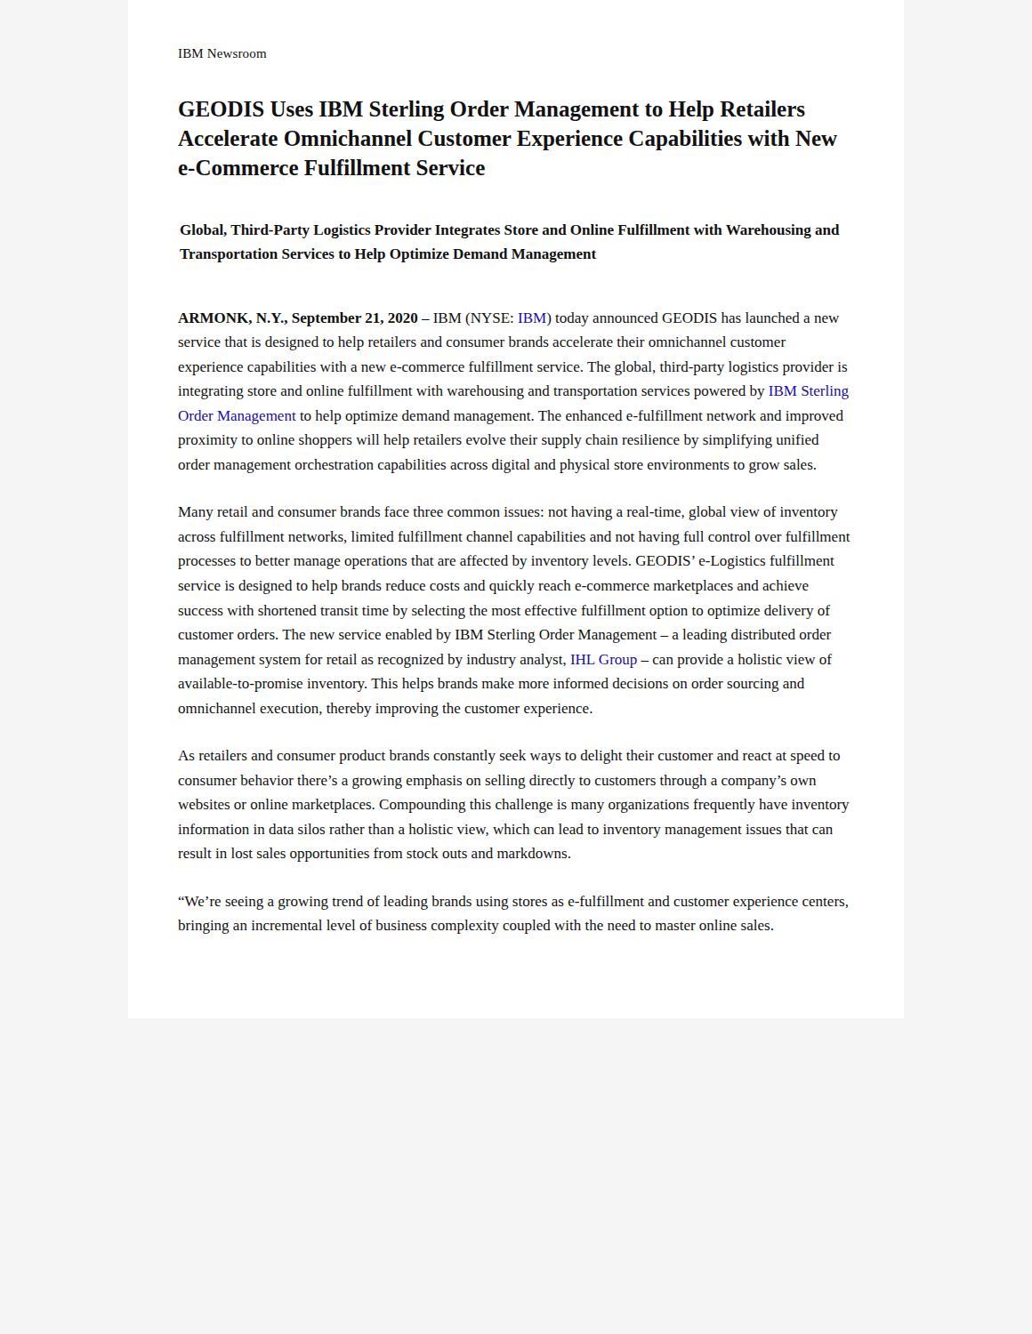IBM Newsroom
GEODIS Uses IBM Sterling Order Management to Help Retailers Accelerate Omnichannel Customer Experience Capabilities with New e-Commerce Fulfillment Service
Global, Third-Party Logistics Provider Integrates Store and Online Fulfillment with Warehousing and Transportation Services to Help Optimize Demand Management
ARMONK, N.Y., September 21, 2020 – IBM (NYSE: IBM) today announced GEODIS has launched a new service that is designed to help retailers and consumer brands accelerate their omnichannel customer experience capabilities with a new e-commerce fulfillment service. The global, third-party logistics provider is integrating store and online fulfillment with warehousing and transportation services powered by IBM Sterling Order Management to help optimize demand management. The enhanced e-fulfillment network and improved proximity to online shoppers will help retailers evolve their supply chain resilience by simplifying unified order management orchestration capabilities across digital and physical store environments to grow sales.
Many retail and consumer brands face three common issues: not having a real-time, global view of inventory across fulfillment networks, limited fulfillment channel capabilities and not having full control over fulfillment processes to better manage operations that are affected by inventory levels. GEODIS’ e-Logistics fulfillment service is designed to help brands reduce costs and quickly reach e-commerce marketplaces and achieve success with shortened transit time by selecting the most effective fulfillment option to optimize delivery of customer orders. The new service enabled by IBM Sterling Order Management – a leading distributed order management system for retail as recognized by industry analyst, IHL Group – can provide a holistic view of available-to-promise inventory. This helps brands make more informed decisions on order sourcing and omnichannel execution, thereby improving the customer experience.
As retailers and consumer product brands constantly seek ways to delight their customer and react at speed to consumer behavior there’s a growing emphasis on selling directly to customers through a company’s own websites or online marketplaces. Compounding this challenge is many organizations frequently have inventory information in data silos rather than a holistic view, which can lead to inventory management issues that can result in lost sales opportunities from stock outs and markdowns.
“We’re seeing a growing trend of leading brands using stores as e-fulfillment and customer experience centers, bringing an incremental level of business complexity coupled with the need to master online sales.